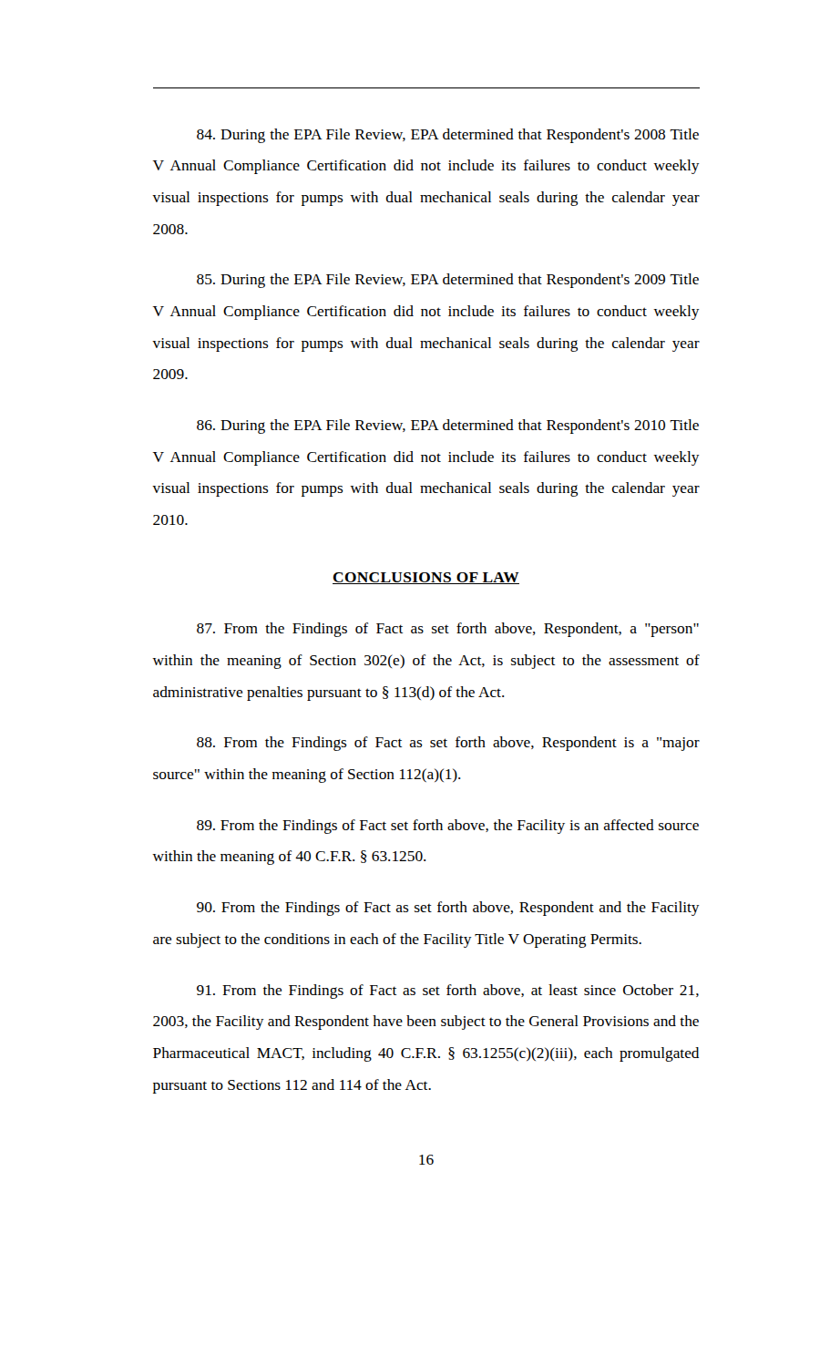84. During the EPA File Review, EPA determined that Respondent's 2008 Title V Annual Compliance Certification did not include its failures to conduct weekly visual inspections for pumps with dual mechanical seals during the calendar year 2008.
85. During the EPA File Review, EPA determined that Respondent's 2009 Title V Annual Compliance Certification did not include its failures to conduct weekly visual inspections for pumps with dual mechanical seals during the calendar year 2009.
86. During the EPA File Review, EPA determined that Respondent's 2010 Title V Annual Compliance Certification did not include its failures to conduct weekly visual inspections for pumps with dual mechanical seals during the calendar year 2010.
CONCLUSIONS OF LAW
87. From the Findings of Fact as set forth above, Respondent, a "person" within the meaning of Section 302(e) of the Act, is subject to the assessment of administrative penalties pursuant to § 113(d) of the Act.
88. From the Findings of Fact as set forth above, Respondent is a "major source" within the meaning of Section 112(a)(1).
89. From the Findings of Fact set forth above, the Facility is an affected source within the meaning of 40 C.F.R. § 63.1250.
90. From the Findings of Fact as set forth above, Respondent and the Facility are subject to the conditions in each of the Facility Title V Operating Permits.
91. From the Findings of Fact as set forth above, at least since October 21, 2003, the Facility and Respondent have been subject to the General Provisions and the Pharmaceutical MACT, including 40 C.F.R. § 63.1255(c)(2)(iii), each promulgated pursuant to Sections 112 and 114 of the Act.
16